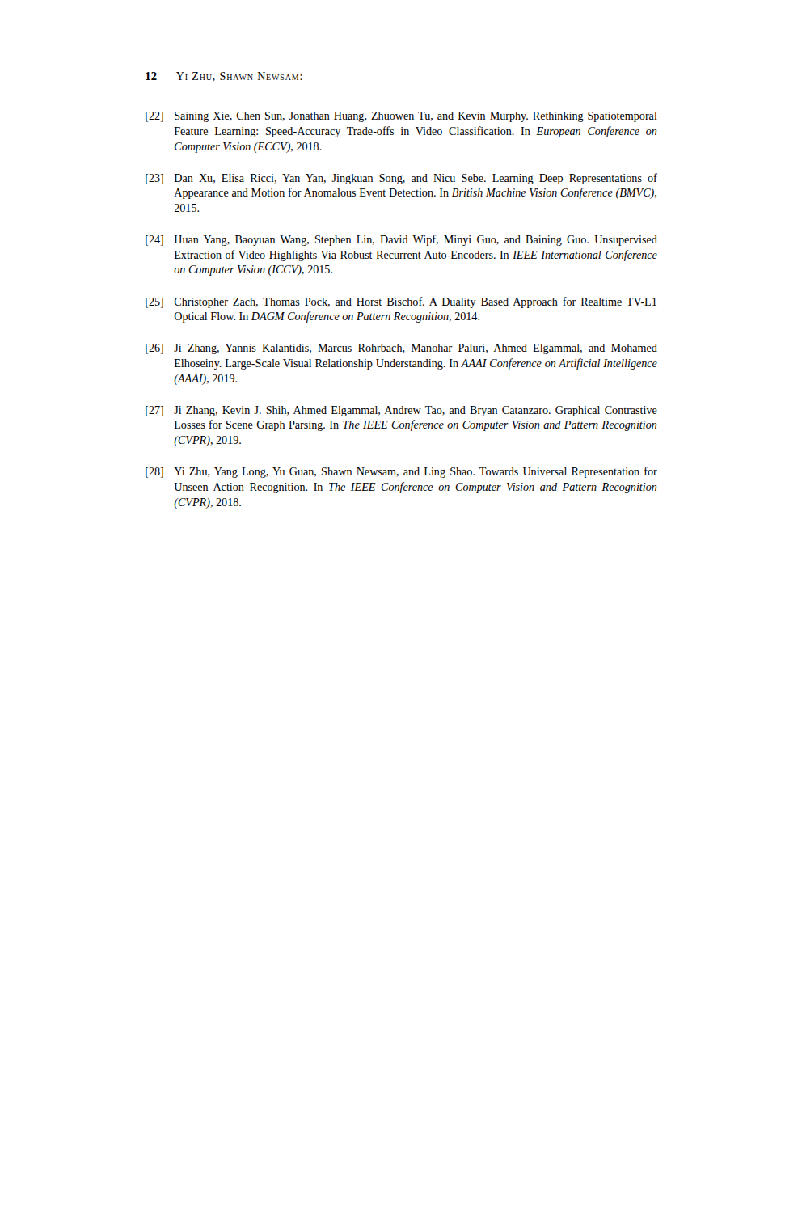12 Yi Zhu, Shawn Newsam:
[22] Saining Xie, Chen Sun, Jonathan Huang, Zhuowen Tu, and Kevin Murphy. Rethinking Spatiotemporal Feature Learning: Speed-Accuracy Trade-offs in Video Classification. In European Conference on Computer Vision (ECCV), 2018.
[23] Dan Xu, Elisa Ricci, Yan Yan, Jingkuan Song, and Nicu Sebe. Learning Deep Representations of Appearance and Motion for Anomalous Event Detection. In British Machine Vision Conference (BMVC), 2015.
[24] Huan Yang, Baoyuan Wang, Stephen Lin, David Wipf, Minyi Guo, and Baining Guo. Unsupervised Extraction of Video Highlights Via Robust Recurrent Auto-Encoders. In IEEE International Conference on Computer Vision (ICCV), 2015.
[25] Christopher Zach, Thomas Pock, and Horst Bischof. A Duality Based Approach for Realtime TV-L1 Optical Flow. In DAGM Conference on Pattern Recognition, 2014.
[26] Ji Zhang, Yannis Kalantidis, Marcus Rohrbach, Manohar Paluri, Ahmed Elgammal, and Mohamed Elhoseiny. Large-Scale Visual Relationship Understanding. In AAAI Conference on Artificial Intelligence (AAAI), 2019.
[27] Ji Zhang, Kevin J. Shih, Ahmed Elgammal, Andrew Tao, and Bryan Catanzaro. Graphical Contrastive Losses for Scene Graph Parsing. In The IEEE Conference on Computer Vision and Pattern Recognition (CVPR), 2019.
[28] Yi Zhu, Yang Long, Yu Guan, Shawn Newsam, and Ling Shao. Towards Universal Representation for Unseen Action Recognition. In The IEEE Conference on Computer Vision and Pattern Recognition (CVPR), 2018.